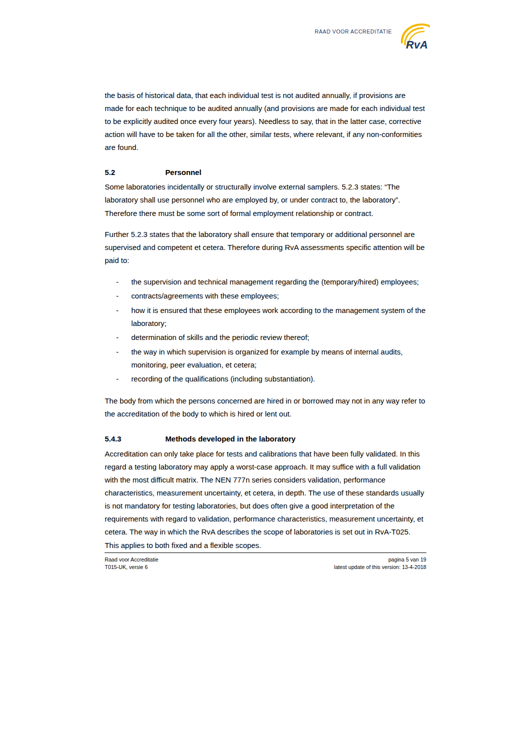RAAD VOOR ACCREDITATIE RvA
the basis of historical data, that each individual test is not audited annually, if provisions are made for each technique to be audited annually (and provisions are made for each individual test to be explicitly audited once every four years). Needless to say, that in the latter case, corrective action will have to be taken for all the other, similar tests, where relevant, if any non-conformities are found.
5.2 Personnel
Some laboratories incidentally or structurally involve external samplers. 5.2.3 states: “The laboratory shall use personnel who are employed by, or under contract to, the laboratory”. Therefore there must be some sort of formal employment relationship or contract.
Further 5.2.3 states that the laboratory shall ensure that temporary or additional personnel are supervised and competent et cetera. Therefore during RvA assessments specific attention will be paid to:
the supervision and technical management regarding the (temporary/hired) employees;
contracts/agreements with these employees;
how it is ensured that these employees work according to the management system of the laboratory;
determination of skills and the periodic review thereof;
the way in which supervision is organized for example by means of internal audits, monitoring, peer evaluation, et cetera;
recording of the qualifications (including substantiation).
The body from which the persons concerned are hired in or borrowed may not in any way refer to the accreditation of the body to which is hired or lent out.
5.4.3 Methods developed in the laboratory
Accreditation can only take place for tests and calibrations that have been fully validated. In this regard a testing laboratory may apply a worst-case approach. It may suffice with a full validation with the most difficult matrix. The NEN 777n series considers validation, performance characteristics, measurement uncertainty, et cetera, in depth. The use of these standards usually is not mandatory for testing laboratories, but does often give a good interpretation of the requirements with regard to validation, performance characteristics, measurement uncertainty, et cetera. The way in which the RvA describes the scope of laboratories is set out in RvA-T025. This applies to both fixed and a flexible scopes.
Raad voor Accreditatie
pagina 5 van 19
T015-UK, versie 6
latest update of this version: 13-4-2018